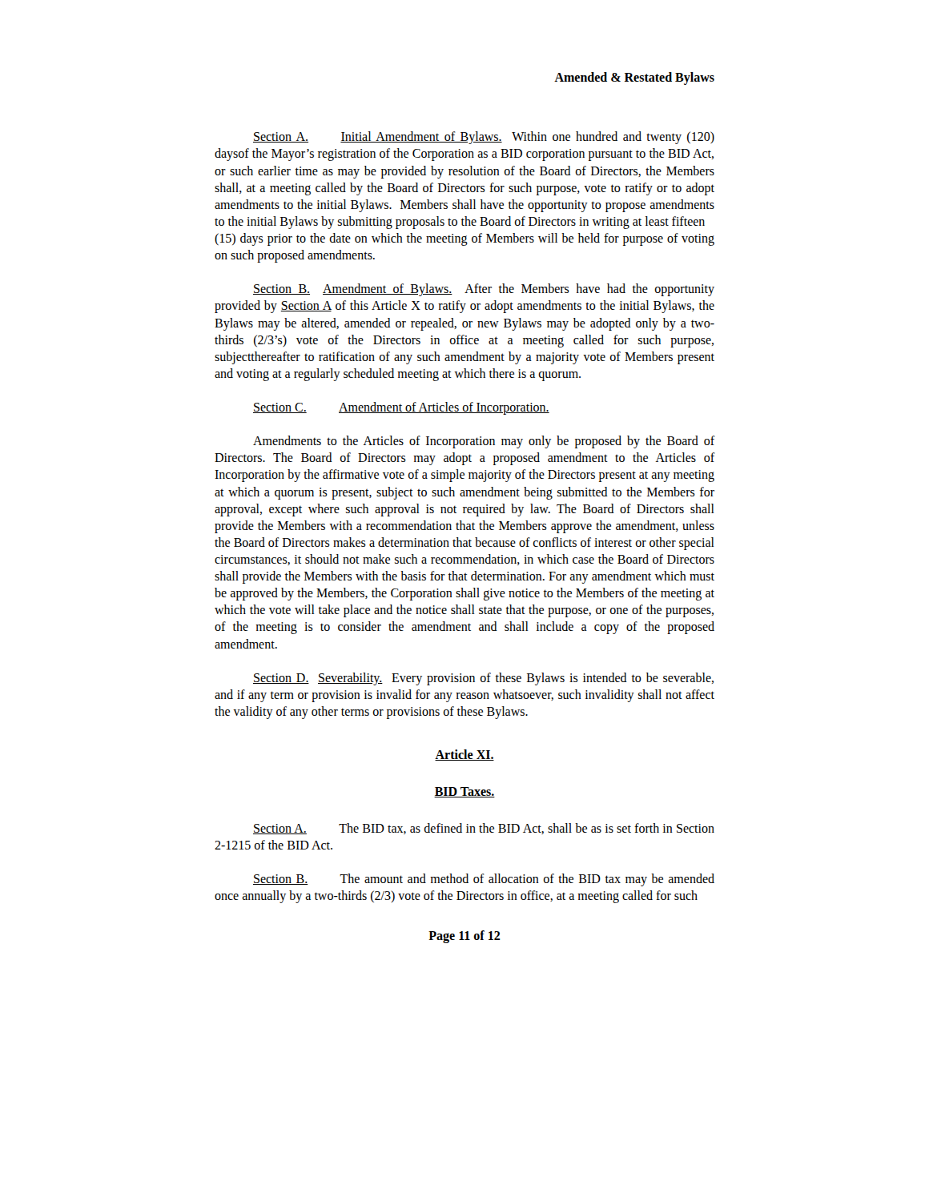Amended & Restated Bylaws
Section A. Initial Amendment of Bylaws. Within one hundred and twenty (120) daysof the Mayor’s registration of the Corporation as a BID corporation pursuant to the BID Act, or such earlier time as may be provided by resolution of the Board of Directors, the Members shall, at a meeting called by the Board of Directors for such purpose, vote to ratify or to adopt amendments to the initial Bylaws. Members shall have the opportunity to propose amendments to the initial Bylaws by submitting proposals to the Board of Directors in writing at least fifteen
(15) days prior to the date on which the meeting of Members will be held for purpose of voting on such proposed amendments.
Section B. Amendment of Bylaws. After the Members have had the opportunity provided by Section A of this Article X to ratify or adopt amendments to the initial Bylaws, the Bylaws may be altered, amended or repealed, or new Bylaws may be adopted only by a two- thirds (2/3’s) vote of the Directors in office at a meeting called for such purpose, subjectthereafter to ratification of any such amendment by a majority vote of Members present and voting at a regularly scheduled meeting at which there is a quorum.
Section C. Amendment of Articles of Incorporation.
Amendments to the Articles of Incorporation may only be proposed by the Board of Directors. The Board of Directors may adopt a proposed amendment to the Articles of Incorporation by the affirmative vote of a simple majority of the Directors present at any meeting at which a quorum is present, subject to such amendment being submitted to the Members for approval, except where such approval is not required by law. The Board of Directors shall provide the Members with a recommendation that the Members approve the amendment, unless the Board of Directors makes a determination that because of conflicts of interest or other special circumstances, it should not make such a recommendation, in which case the Board of Directors shall provide the Members with the basis for that determination. For any amendment which must be approved by the Members, the Corporation shall give notice to the Members of the meeting at which the vote will take place and the notice shall state that the purpose, or one of the purposes, of the meeting is to consider the amendment and shall include a copy of the proposed amendment.
Section D. Severability. Every provision of these Bylaws is intended to be severable, and if any term or provision is invalid for any reason whatsoever, such invalidity shall not affect the validity of any other terms or provisions of these Bylaws.
Article XI.
BID Taxes.
Section A. The BID tax, as defined in the BID Act, shall be as is set forth in Section 2-1215 of the BID Act.
Section B. The amount and method of allocation of the BID tax may be amended once annually by a two-thirds (2/3) vote of the Directors in office, at a meeting called for such
Page 11 of 12